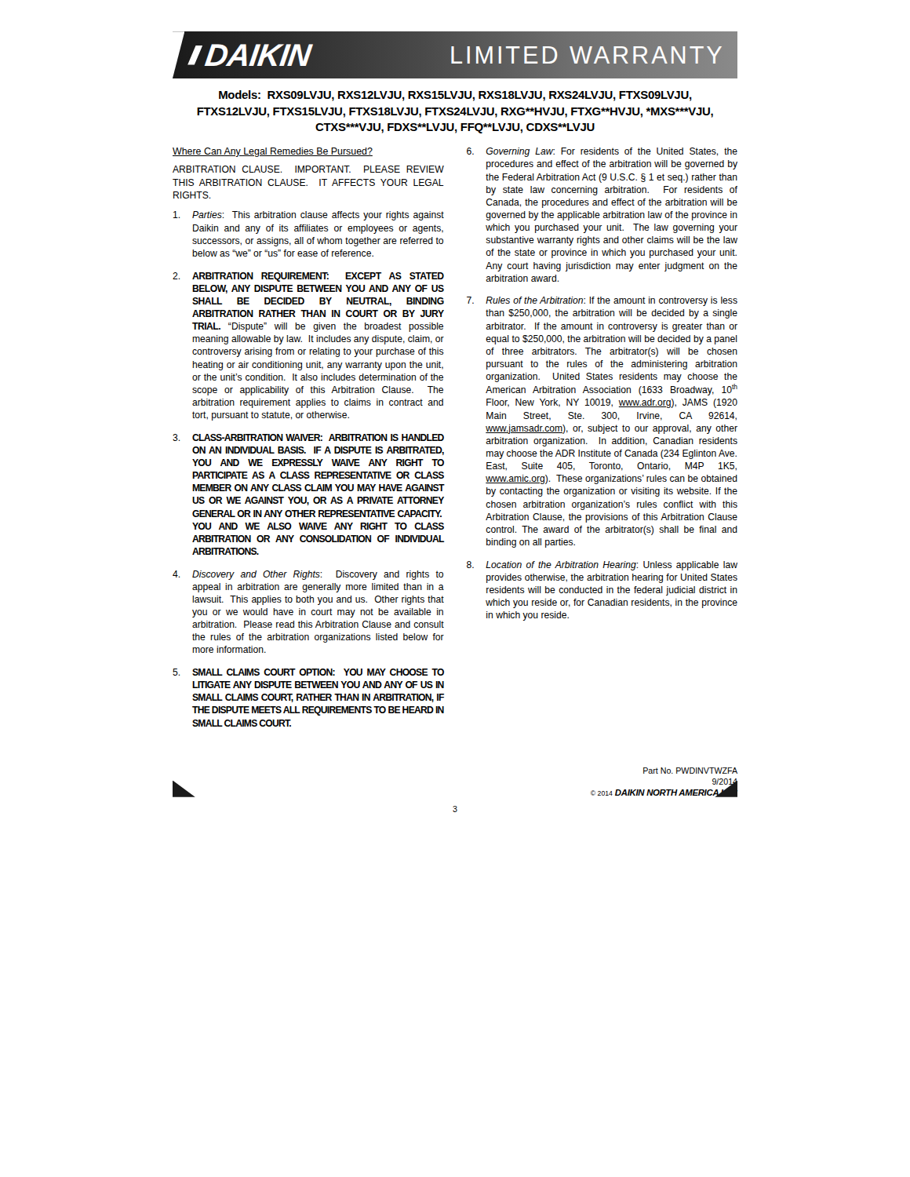DAIKIN
LIMITED WARRANTY
Models: RXS09LVJU, RXS12LVJU, RXS15LVJU, RXS18LVJU, RXS24LVJU, FTXS09LVJU,
FTXS12LVJU, FTXS15LVJU, FTXS18LVJU, FTXS24LVJU, RXG**HVJU, FTXG**HVJU, *MXS***VJU,
CTXS***VJU, FDXS**LVJU, FFQ**LVJU, CDXS**LVJU
Where Can Any Legal Remedies Be Pursued?
ARBITRATION CLAUSE. IMPORTANT. PLEASE REVIEW THIS ARBITRATION CLAUSE. IT AFFECTS YOUR LEGAL RIGHTS.
Parties: This arbitration clause affects your rights against Daikin and any of its affiliates or employees or agents, successors, or assigns, all of whom together are referred to below as “we” or “us” for ease of reference.
ARBITRATION REQUIREMENT: EXCEPT AS STATED BELOW, ANY DISPUTE BETWEEN YOU AND ANY OF US SHALL BE DECIDED BY NEUTRAL, BINDING ARBITRATION RATHER THAN IN COURT OR BY JURY TRIAL. “Dispute” will be given the broadest possible meaning allowable by law. It includes any dispute, claim, or controversy arising from or relating to your purchase of this heating or air conditioning unit, any warranty upon the unit, or the unit’s condition. It also includes determination of the scope or applicability of this Arbitration Clause. The arbitration requirement applies to claims in contract and tort, pursuant to statute, or otherwise.
CLASS-ARBITRATION WAIVER: ARBITRATION IS HANDLED ON AN INDIVIDUAL BASIS. IF A DISPUTE IS ARBITRATED, YOU AND WE EXPRESSLY WAIVE ANY RIGHT TO PARTICIPATE AS A CLASS REPRESENTATIVE OR CLASS MEMBER ON ANY CLASS CLAIM YOU MAY HAVE AGAINST US OR WE AGAINST YOU, OR AS A PRIVATE ATTORNEY GENERAL OR IN ANY OTHER REPRESENTATIVE CAPACITY. YOU AND WE ALSO WAIVE ANY RIGHT TO CLASS ARBITRATION OR ANY CONSOLIDATION OF INDIVIDUAL ARBITRATIONS.
Discovery and Other Rights: Discovery and rights to appeal in arbitration are generally more limited than in a lawsuit. This applies to both you and us. Other rights that you or we would have in court may not be available in arbitration. Please read this Arbitration Clause and consult the rules of the arbitration organizations listed below for more information.
SMALL CLAIMS COURT OPTION: YOU MAY CHOOSE TO LITIGATE ANY DISPUTE BETWEEN YOU AND ANY OF US IN SMALL CLAIMS COURT, RATHER THAN IN ARBITRATION, IF THE DISPUTE MEETS ALL REQUIREMENTS TO BE HEARD IN SMALL CLAIMS COURT.
Governing Law: For residents of the United States, the procedures and effect of the arbitration will be governed by the Federal Arbitration Act (9 U.S.C. § 1 et seq.) rather than by state law concerning arbitration. For residents of Canada, the procedures and effect of the arbitration will be governed by the applicable arbitration law of the province in which you purchased your unit. The law governing your substantive warranty rights and other claims will be the law of the state or province in which you purchased your unit. Any court having jurisdiction may enter judgment on the arbitration award.
Rules of the Arbitration: If the amount in controversy is less than $250,000, the arbitration will be decided by a single arbitrator. If the amount in controversy is greater than or equal to $250,000, the arbitration will be decided by a panel of three arbitrators. The arbitrator(s) will be chosen pursuant to the rules of the administering arbitration organization. United States residents may choose the American Arbitration Association (1633 Broadway, 10th Floor, New York, NY 10019, www.adr.org), JAMS (1920 Main Street, Ste. 300, Irvine, CA 92614, www.jamsadr.com), or, subject to our approval, any other arbitration organization. In addition, Canadian residents may choose the ADR Institute of Canada (234 Eglinton Ave. East, Suite 405, Toronto, Ontario, M4P 1K5, www.amic.org). These organizations’ rules can be obtained by contacting the organization or visiting its website. If the chosen arbitration organization’s rules conflict with this Arbitration Clause, the provisions of this Arbitration Clause control. The award of the arbitrator(s) shall be final and binding on all parties.
Location of the Arbitration Hearing: Unless applicable law provides otherwise, the arbitration hearing for United States residents will be conducted in the federal judicial district in which you reside or, for Canadian residents, in the province in which you reside.
Part No. PWDINVTWZFA
9/2014
© 2014 DAIKIN NORTH AMERICA LLC
3